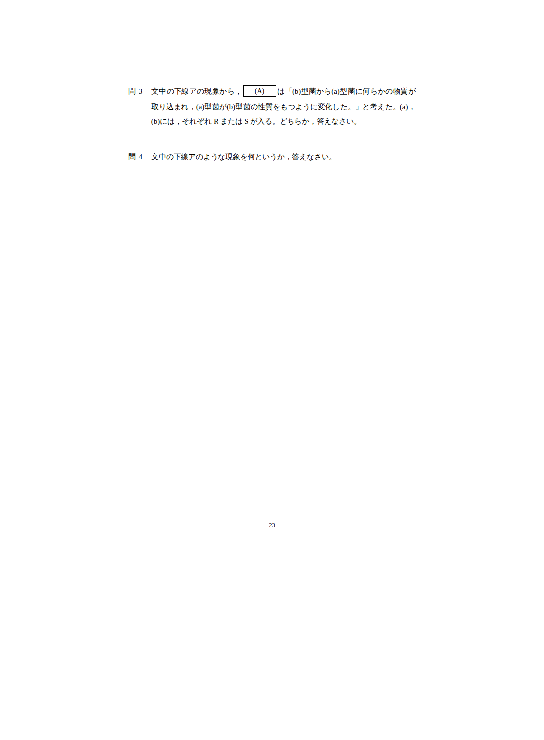問 3
文中の下線アの現象から，(A) は「(b)型菌から(a)型菌に何らかの物質が取り込まれ，(a)型菌が(b)型菌の性質をもつように変化した。」と考えた。(a)，(b)には，それぞれ R または S が入る。どちらか，答えなさい。
問 4
文中の下線アのような現象を何というか，答えなさい。
23